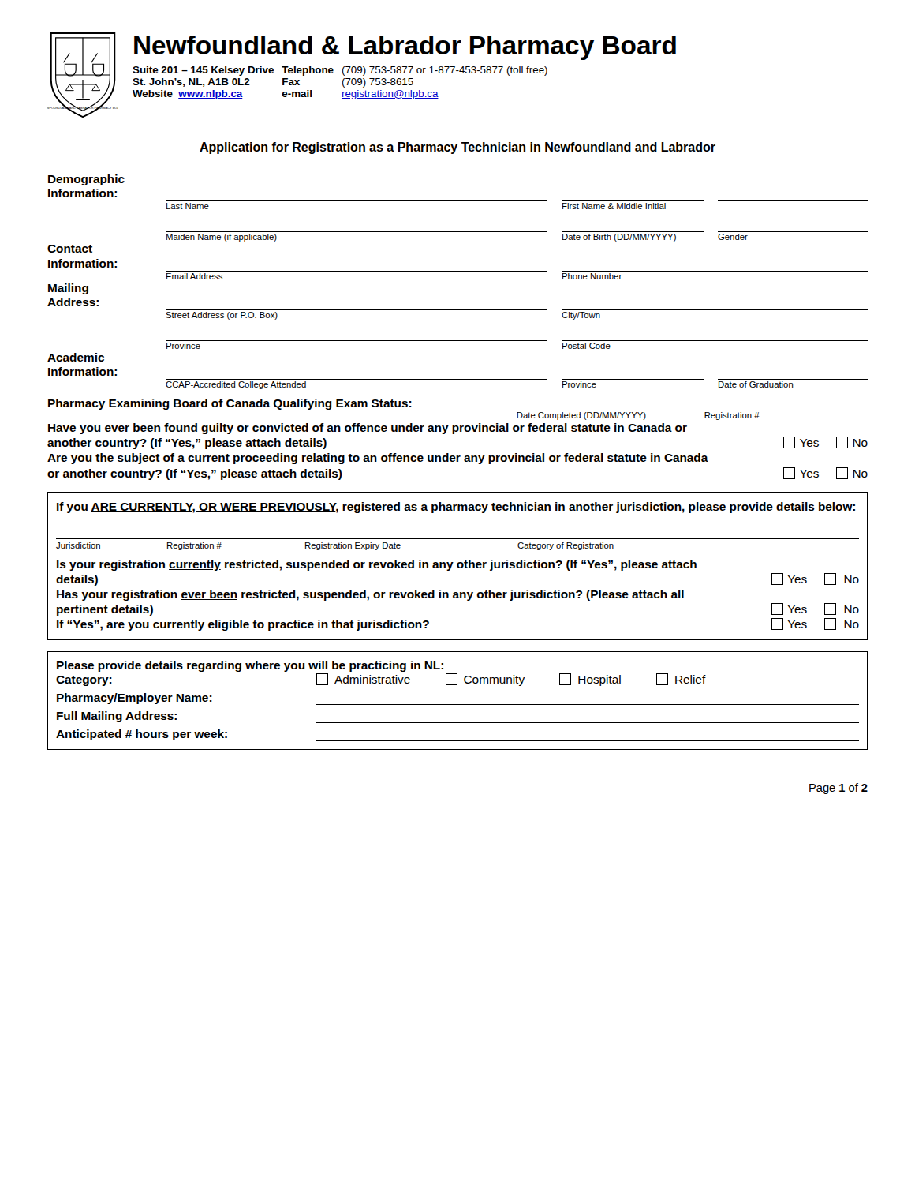NEWFOUNDLAND AND LABRADOR PHARMACY BOARD
Newfoundland & Labrador Pharmacy Board
| Suite 201 – 145 Kelsey Drive | Telephone | (709) 753-5877 or 1-877-453-5877 (toll free) |
| St. John’s, NL, A1B 0L2 | Fax | (709) 753-8615 |
| Website www.nlpb.ca | e-mail | registration@nlpb.ca |
Application for Registration as a Pharmacy Technician in Newfoundland and Labrador
| Demographic Information: | | | | | |
| | Last Name | | First Name & Middle Initial |
| | Maiden Name (if applicable) | | Date of Birth (DD/MM/YYYY) | | Gender |
| Contact Information: | | | |
| | Email Address | | Phone Number |
| Mailing Address: | | | |
| | Street Address (or P.O. Box) | | City/Town |
| | Province | | Postal Code |
| Academic Information: | | | | | |
| | CCAP-Accredited College Attended | | Province | | Date of Graduation |
| Pharmacy Examining Board of Canada Qualifying Exam Status: | | | |
| | Date Completed (DD/MM/YYYY) | | Registration # |
| Have you ever been found guilty or convicted of an offence under any provincial or federal statute in Canada or another country? (If “Yes,” please attach details) | Yes No |
| Are you the subject of a current proceeding relating to an offence under any provincial or federal statute in Canada or another country? (If “Yes,” please attach details) | Yes No |
If you ARE CURRENTLY, OR WERE PREVIOUSLY, registered as a pharmacy technician in another jurisdiction, please provide details below:
Jurisdiction Registration # Registration Expiry Date Category of Registration
| Is your registration currently restricted, suspended or revoked in any other jurisdiction? (If “Yes”, please attach details) | Yes No |
| Has your registration ever been restricted, suspended, or revoked in any other jurisdiction? (Please attach all pertinent details) | Yes No |
| If “Yes”, are you currently eligible to practice in that jurisdiction? | Yes No |
Please provide details regarding where you will be practicing in NL:
| Category: | Administrative Community Hospital Relief |
| Pharmacy/Employer Name: | |
| Full Mailing Address: | |
| Anticipated # hours per week: | |
Page 1 of 2